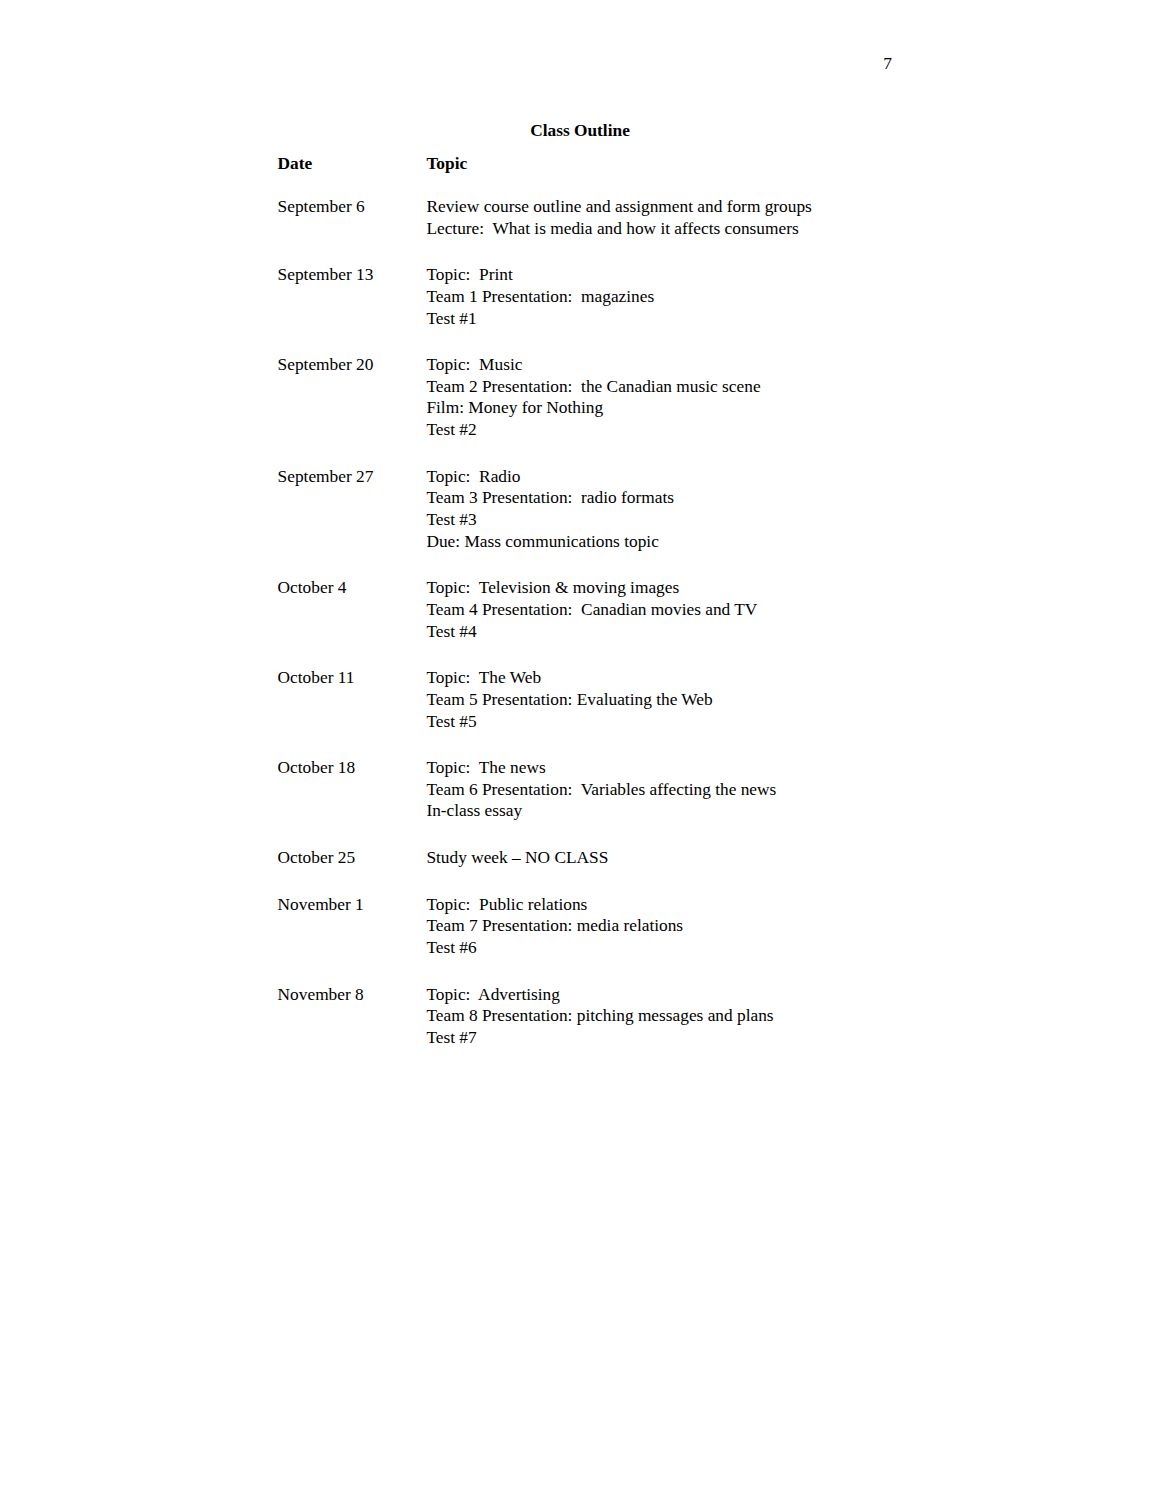7
Class Outline
| Date | Topic |
| --- | --- |
| September 6 | Review course outline and assignment and form groups Lecture: What is media and how it affects consumers |
| September 13 | Topic: Print Team 1 Presentation: magazines Test #1 |
| September 20 | Topic: Music Team 2 Presentation: the Canadian music scene Film: Money for Nothing Test #2 |
| September 27 | Topic: Radio Team 3 Presentation: radio formats Test #3 Due: Mass communications topic |
| October 4 | Topic: Television & moving images Team 4 Presentation: Canadian movies and TV Test #4 |
| October 11 | Topic: The Web Team 5 Presentation: Evaluating the Web Test #5 |
| October 18 | Topic: The news Team 6 Presentation: Variables affecting the news In-class essay |
| October 25 | Study week – NO CLASS |
| November 1 | Topic: Public relations Team 7 Presentation: media relations Test #6 |
| November 8 | Topic: Advertising Team 8 Presentation: pitching messages and plans Test #7 |